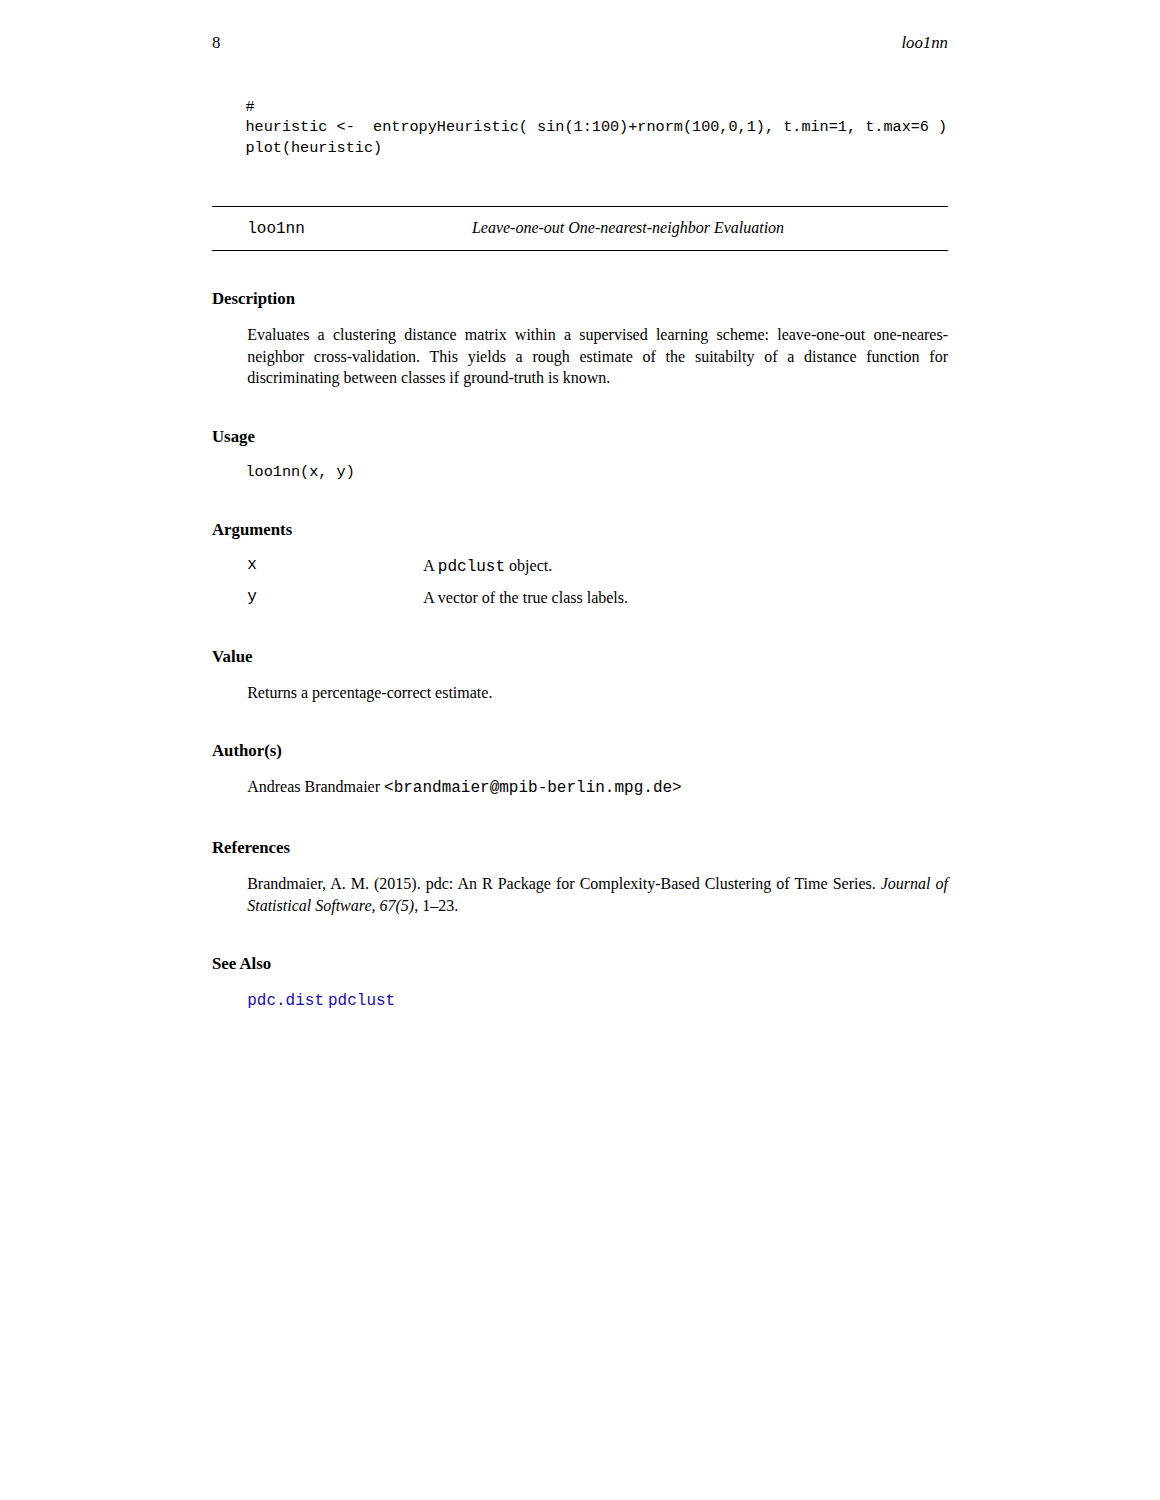8 loo1nn
#
heuristic <-  entropyHeuristic( sin(1:100)+rnorm(100,0,1), t.min=1, t.max=6 )
plot(heuristic)
loo1nn Leave-one-out One-nearest-neighbor Evaluation
Description
Evaluates a clustering distance matrix within a supervised learning scheme: leave-one-out one-neares-neighbor cross-validation. This yields a rough estimate of the suitabilty of a distance function for discriminating between classes if ground-truth is known.
Usage
loo1nn(x, y)
Arguments
x
A pdclust object.
y
A vector of the true class labels.
Value
Returns a percentage-correct estimate.
Author(s)
Andreas Brandmaier <brandmaier@mpib-berlin.mpg.de>
References
Brandmaier, A. M. (2015). pdc: An R Package for Complexity-Based Clustering of Time Series. Journal of Statistical Software, 67(5), 1–23.
See Also
pdc.dist pdclust